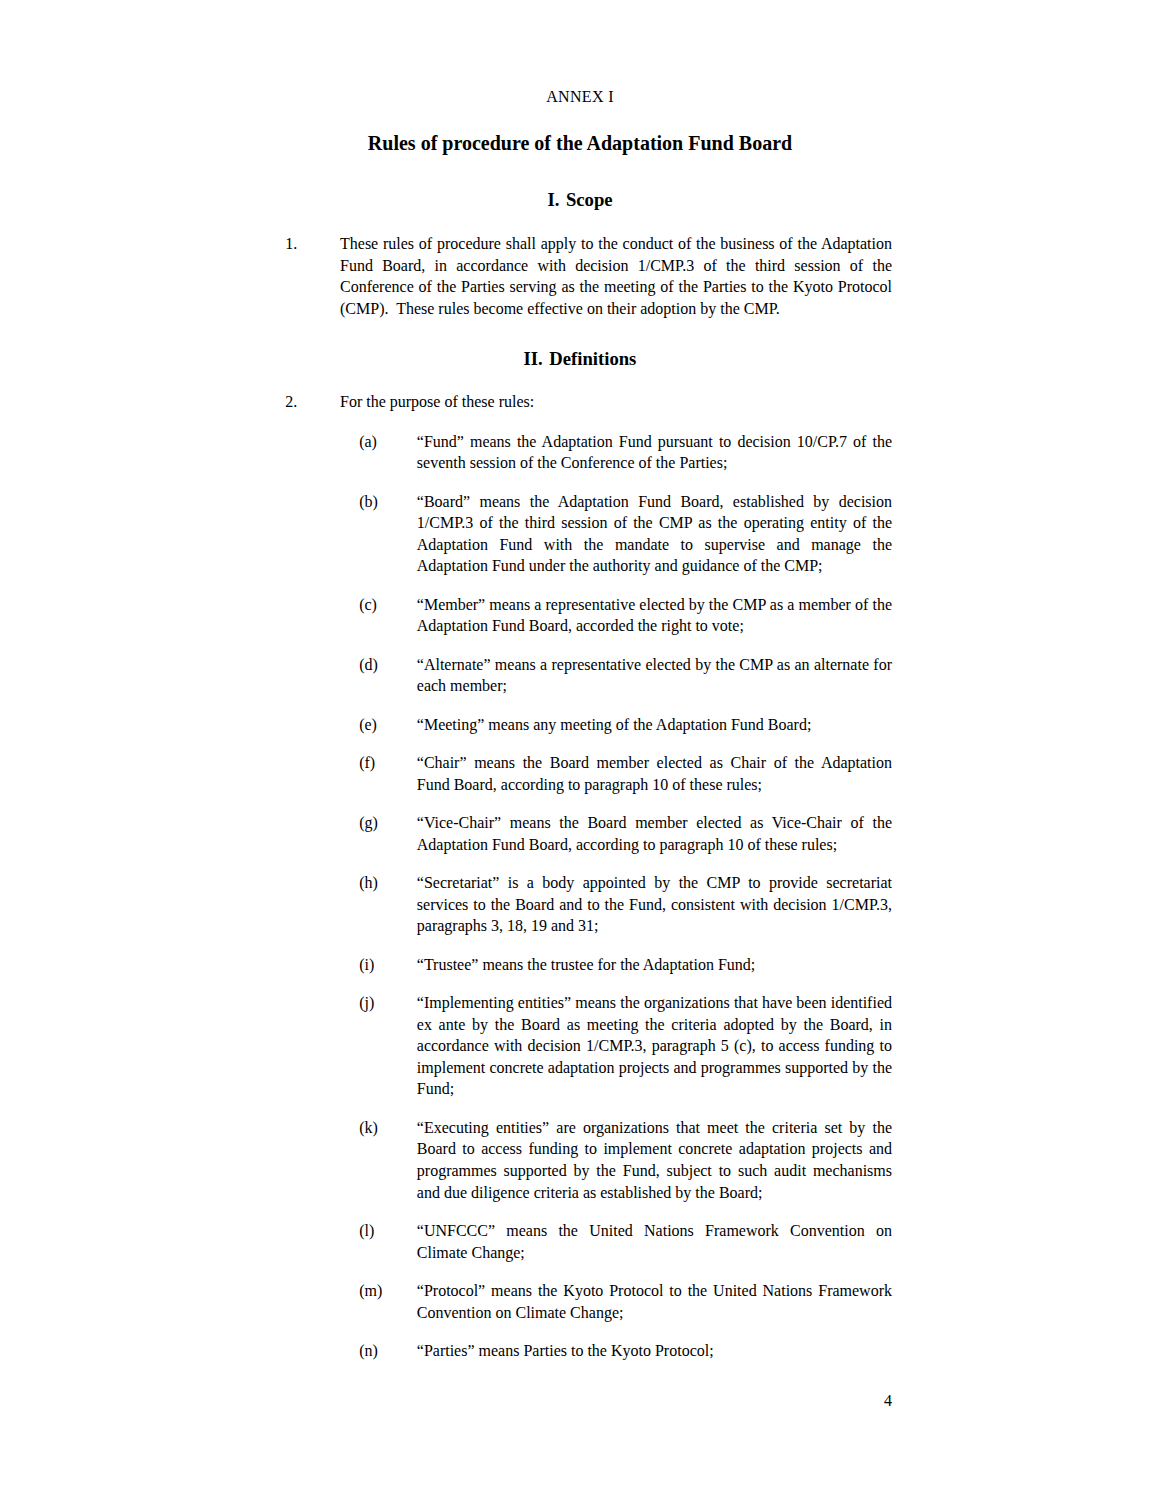ANNEX I
Rules of procedure of the Adaptation Fund Board
I. Scope
1. These rules of procedure shall apply to the conduct of the business of the Adaptation Fund Board, in accordance with decision 1/CMP.3 of the third session of the Conference of the Parties serving as the meeting of the Parties to the Kyoto Protocol (CMP). These rules become effective on their adoption by the CMP.
II. Definitions
2. For the purpose of these rules:
(a)“Fund” means the Adaptation Fund pursuant to decision 10/CP.7 of the seventh session of the Conference of the Parties;
(b)“Board” means the Adaptation Fund Board, established by decision 1/CMP.3 of the third session of the CMP as the operating entity of the Adaptation Fund with the mandate to supervise and manage the Adaptation Fund under the authority and guidance of the CMP;
(c)“Member” means a representative elected by the CMP as a member of the Adaptation Fund Board, accorded the right to vote;
(d)“Alternate” means a representative elected by the CMP as an alternate for each member;
(e)“Meeting” means any meeting of the Adaptation Fund Board;
(f)“Chair” means the Board member elected as Chair of the Adaptation Fund Board, according to paragraph 10 of these rules;
(g)“Vice-Chair” means the Board member elected as Vice-Chair of the Adaptation Fund Board, according to paragraph 10 of these rules;
(h)“Secretariat” is a body appointed by the CMP to provide secretariat services to the Board and to the Fund, consistent with decision 1/CMP.3, paragraphs 3, 18, 19 and 31;
(i)“Trustee” means the trustee for the Adaptation Fund;
(j)“Implementing entities” means the organizations that have been identified ex ante by the Board as meeting the criteria adopted by the Board, in accordance with decision 1/CMP.3, paragraph 5 (c), to access funding to implement concrete adaptation projects and programmes supported by the Fund;
(k)“Executing entities” are organizations that meet the criteria set by the Board to access funding to implement concrete adaptation projects and programmes supported by the Fund, subject to such audit mechanisms and due diligence criteria as established by the Board;
(l)“UNFCCC” means the United Nations Framework Convention on Climate Change;
(m)“Protocol” means the Kyoto Protocol to the United Nations Framework Convention on Climate Change;
(n)“Parties” means Parties to the Kyoto Protocol;
4